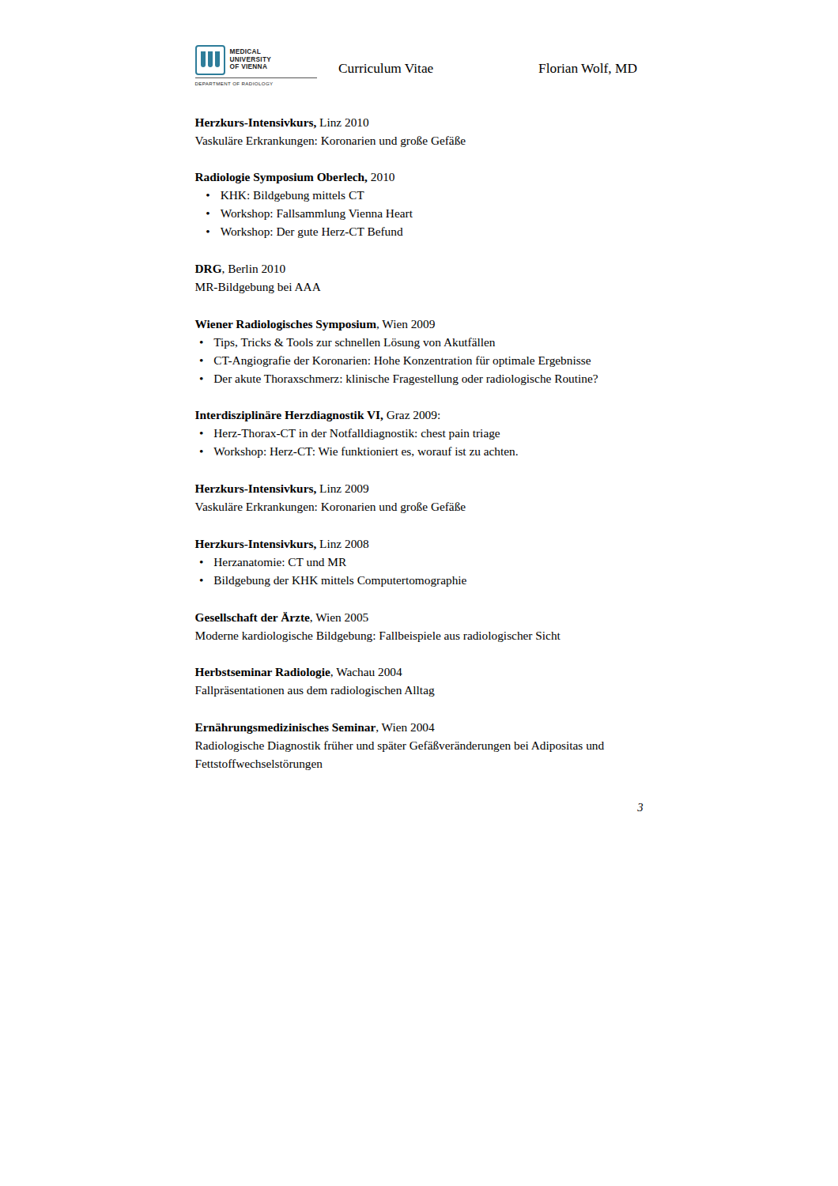Medical
University
of Vienna
Department of Radiology
Curriculum Vitae
Florian Wolf, MD
Herzkurs-Intensivkurs,
Linz 2010
Vaskuläre Erkrankungen: Koronarien und große Gefäße
Radiologie Symposium Oberlech,
2010
KHK: Bildgebung mittels CT
Workshop: Fallsammlung Vienna Heart
Workshop: Der gute Herz-CT Befund
DRG
, Berlin 2010
MR-Bildgebung bei AAA
Wiener Radiologisches Symposium
, Wien 2009
Tips, Tricks & Tools zur schnellen Lösung von Akutfällen
CT-Angiografie der Koronarien: Hohe Konzentration für optimale Ergebnisse
Der akute Thoraxschmerz: klinische Fragestellung oder radiologische Routine?
Interdisziplinäre Herzdiagnostik VI,
Graz 2009:
Herz-Thorax-CT in der Notfalldiagnostik: chest pain triage
Workshop: Herz-CT: Wie funktioniert es, worauf ist zu achten.
Herzkurs-Intensivkurs,
Linz 2009
Vaskuläre Erkrankungen: Koronarien und große Gefäße
Herzkurs-Intensivkurs,
Linz 2008
Herzanatomie: CT und MR
Bildgebung der KHK mittels Computertomographie
Gesellschaft der Ärzte
, Wien 2005
Moderne kardiologische Bildgebung: Fallbeispiele aus radiologischer Sicht
Herbstseminar Radiologie
, Wachau 2004
Fallpräsentationen aus dem radiologischen Alltag
Ernährungsmedizinisches Seminar
, Wien 2004
Radiologische Diagnostik früher und später Gefäßveränderungen bei Adipositas und Fettstoffwechselstörungen
3